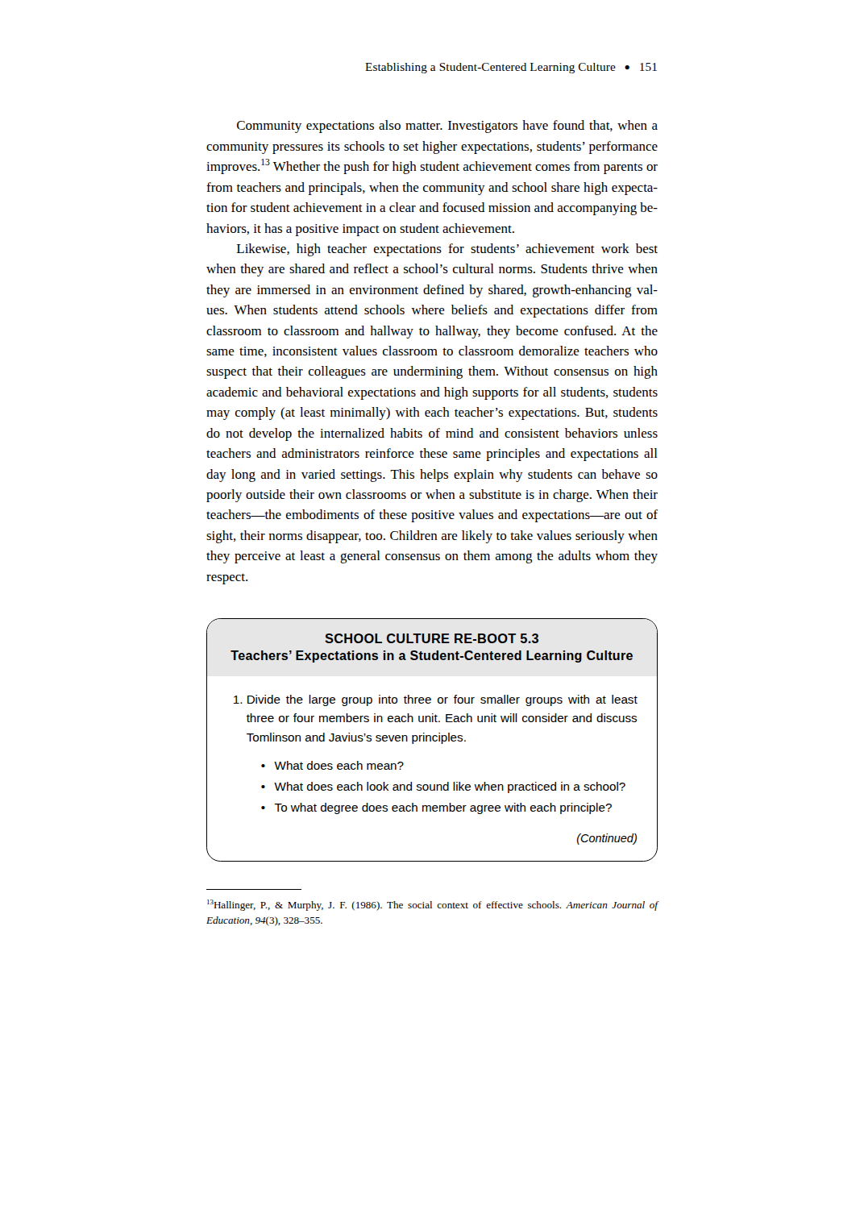Establishing a Student-Centered Learning Culture ● 151
Community expectations also matter. Investigators have found that, when a community pressures its schools to set higher expectations, students’ performance improves.13 Whether the push for high student achievement comes from parents or from teachers and principals, when the community and school share high expectation for student achievement in a clear and focused mission and accompanying behaviors, it has a positive impact on student achievement.
Likewise, high teacher expectations for students’ achievement work best when they are shared and reflect a school’s cultural norms. Students thrive when they are immersed in an environment defined by shared, growth-enhancing values. When students attend schools where beliefs and expectations differ from classroom to classroom and hallway to hallway, they become confused. At the same time, inconsistent values classroom to classroom demoralize teachers who suspect that their colleagues are undermining them. Without consensus on high academic and behavioral expectations and high supports for all students, students may comply (at least minimally) with each teacher’s expectations. But, students do not develop the internalized habits of mind and consistent behaviors unless teachers and administrators reinforce these same principles and expectations all day long and in varied settings. This helps explain why students can behave so poorly outside their own classrooms or when a substitute is in charge. When their teachers—the embodiments of these positive values and expectations—are out of sight, their norms disappear, too. Children are likely to take values seriously when they perceive at least a general consensus on them among the adults whom they respect.
SCHOOL CULTURE RE-BOOT 5.3 Teachers’ Expectations in a Student-Centered Learning Culture
Divide the large group into three or four smaller groups with at least three or four members in each unit. Each unit will consider and discuss Tomlinson and Javius’s seven principles.
What does each mean?
What does each look and sound like when practiced in a school?
To what degree does each member agree with each principle?
(Continued)
13Hallinger, P., & Murphy, J. F. (1986). The social context of effective schools. American Journal of Education, 94(3), 328–355.